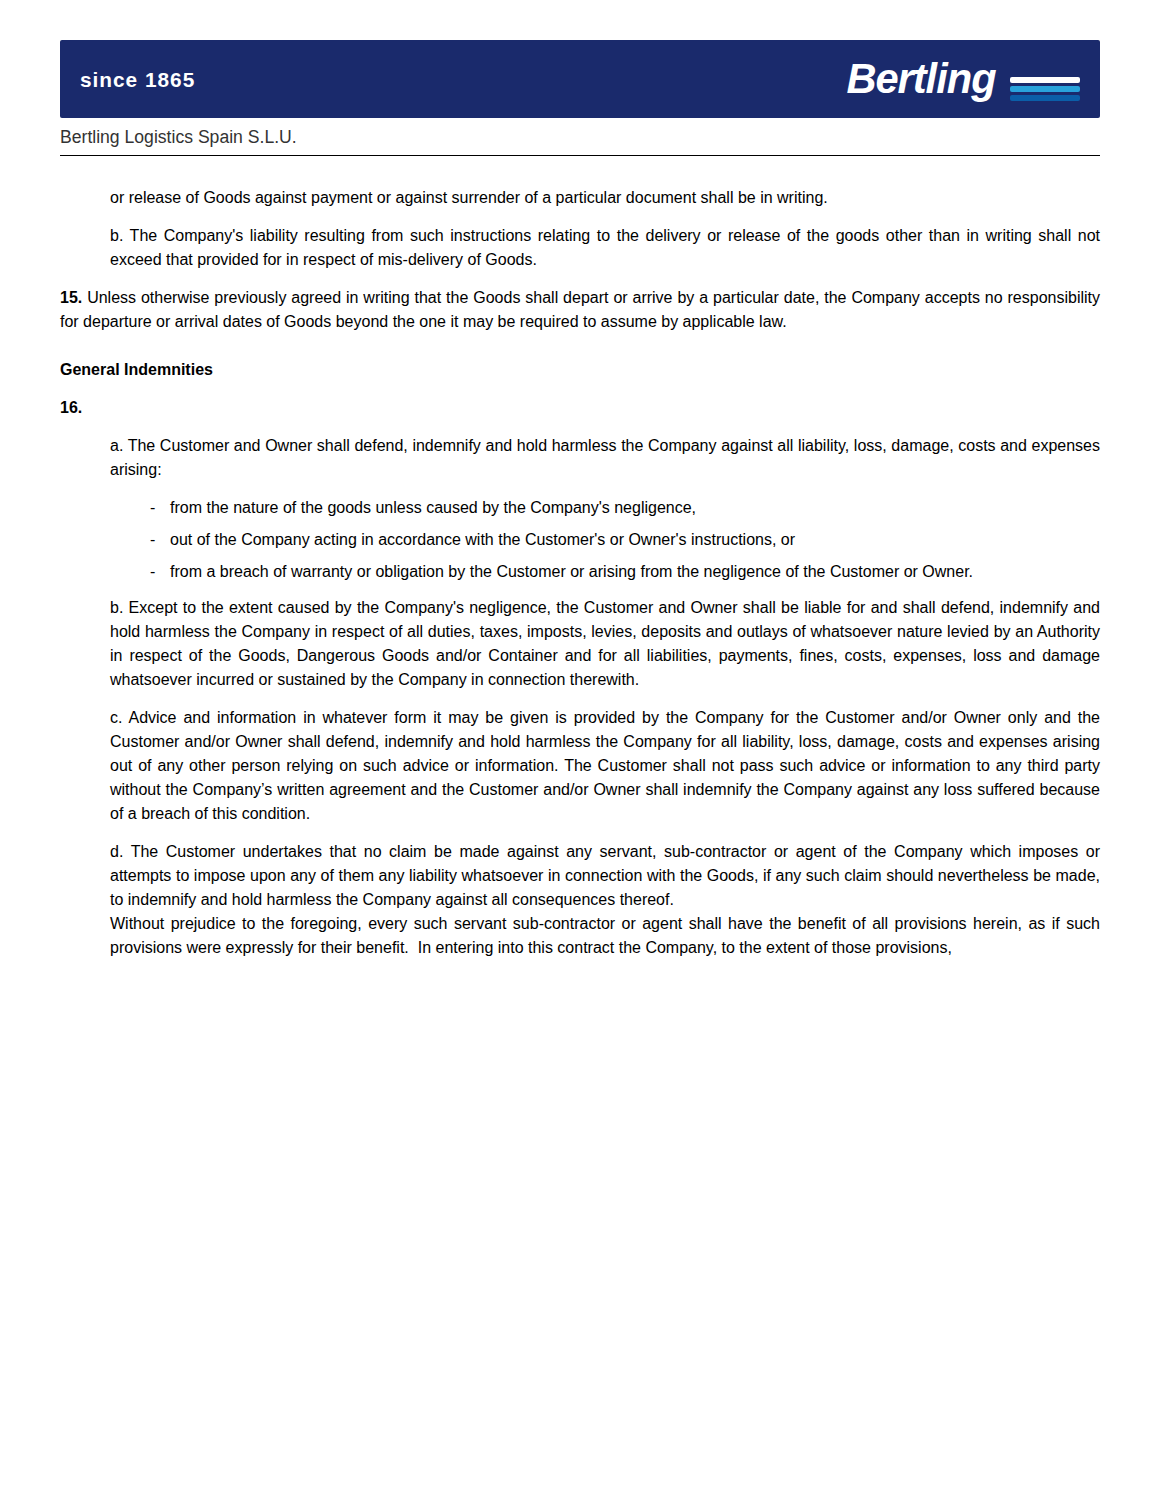since 1865 Bertling
Bertling Logistics Spain S.L.U.
or release of Goods against payment or against surrender of a particular document shall be in writing.
b. The Company's liability resulting from such instructions relating to the delivery or release of the goods other than in writing shall not exceed that provided for in respect of mis-delivery of Goods.
15. Unless otherwise previously agreed in writing that the Goods shall depart or arrive by a particular date, the Company accepts no responsibility for departure or arrival dates of Goods beyond the one it may be required to assume by applicable law.
General Indemnities
16.
a. The Customer and Owner shall defend, indemnify and hold harmless the Company against all liability, loss, damage, costs and expenses arising:
from the nature of the goods unless caused by the Company's negligence,
out of the Company acting in accordance with the Customer's or Owner's instructions, or
from a breach of warranty or obligation by the Customer or arising from the negligence of the Customer or Owner.
b. Except to the extent caused by the Company's negligence, the Customer and Owner shall be liable for and shall defend, indemnify and hold harmless the Company in respect of all duties, taxes, imposts, levies, deposits and outlays of whatsoever nature levied by an Authority in respect of the Goods, Dangerous Goods and/or Container and for all liabilities, payments, fines, costs, expenses, loss and damage whatsoever incurred or sustained by the Company in connection therewith.
c. Advice and information in whatever form it may be given is provided by the Company for the Customer and/or Owner only and the Customer and/or Owner shall defend, indemnify and hold harmless the Company for all liability, loss, damage, costs and expenses arising out of any other person relying on such advice or information. The Customer shall not pass such advice or information to any third party without the Company’s written agreement and the Customer and/or Owner shall indemnify the Company against any loss suffered because of a breach of this condition.
d. The Customer undertakes that no claim be made against any servant, sub-contractor or agent of the Company which imposes or attempts to impose upon any of them any liability whatsoever in connection with the Goods, if any such claim should nevertheless be made, to indemnify and hold harmless the Company against all consequences thereof.
Without prejudice to the foregoing, every such servant sub-contractor or agent shall have the benefit of all provisions herein, as if such provisions were expressly for their benefit. In entering into this contract the Company, to the extent of those provisions,